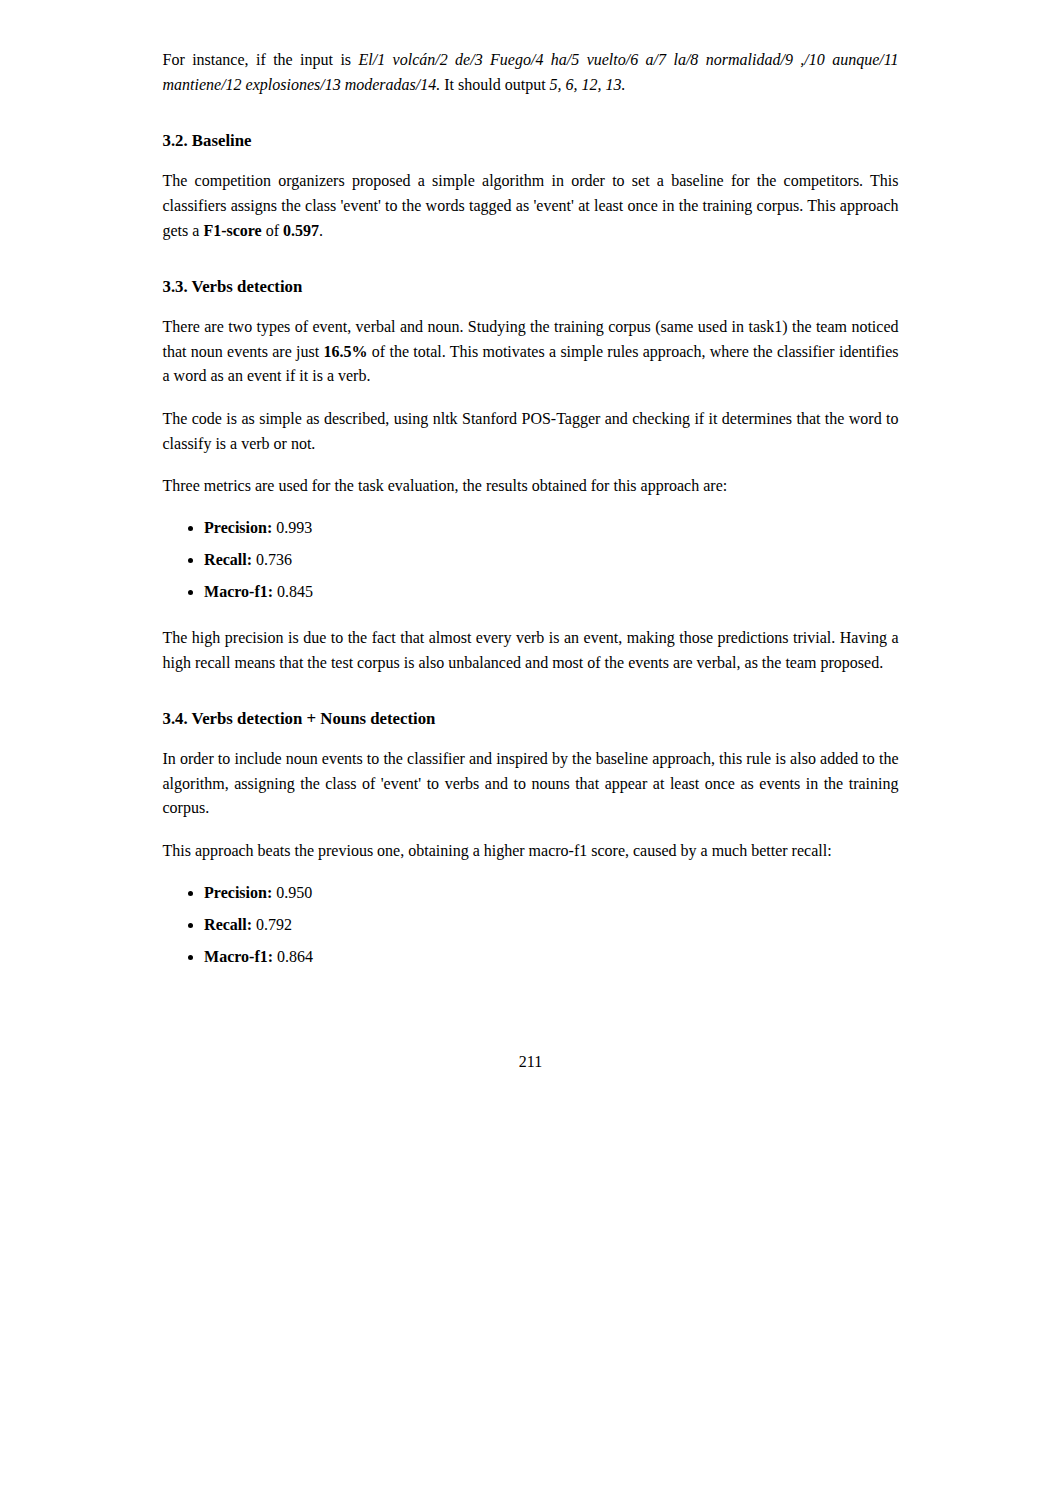For instance, if the input is El/1 volcán/2 de/3 Fuego/4 ha/5 vuelto/6 a/7 la/8 normalidad/9 ,/10 aunque/11 mantiene/12 explosiones/13 moderadas/14. It should output 5, 6, 12, 13.
3.2. Baseline
The competition organizers proposed a simple algorithm in order to set a baseline for the competitors. This classifiers assigns the class 'event' to the words tagged as 'event' at least once in the training corpus. This approach gets a F1-score of 0.597.
3.3. Verbs detection
There are two types of event, verbal and noun. Studying the training corpus (same used in task1) the team noticed that noun events are just 16.5% of the total. This motivates a simple rules approach, where the classifier identifies a word as an event if it is a verb.
The code is as simple as described, using nltk Stanford POS-Tagger and checking if it determines that the word to classify is a verb or not.
Three metrics are used for the task evaluation, the results obtained for this approach are:
Precision: 0.993
Recall: 0.736
Macro-f1: 0.845
The high precision is due to the fact that almost every verb is an event, making those predictions trivial. Having a high recall means that the test corpus is also unbalanced and most of the events are verbal, as the team proposed.
3.4. Verbs detection + Nouns detection
In order to include noun events to the classifier and inspired by the baseline approach, this rule is also added to the algorithm, assigning the class of 'event' to verbs and to nouns that appear at least once as events in the training corpus.
This approach beats the previous one, obtaining a higher macro-f1 score, caused by a much better recall:
Precision: 0.950
Recall: 0.792
Macro-f1: 0.864
211